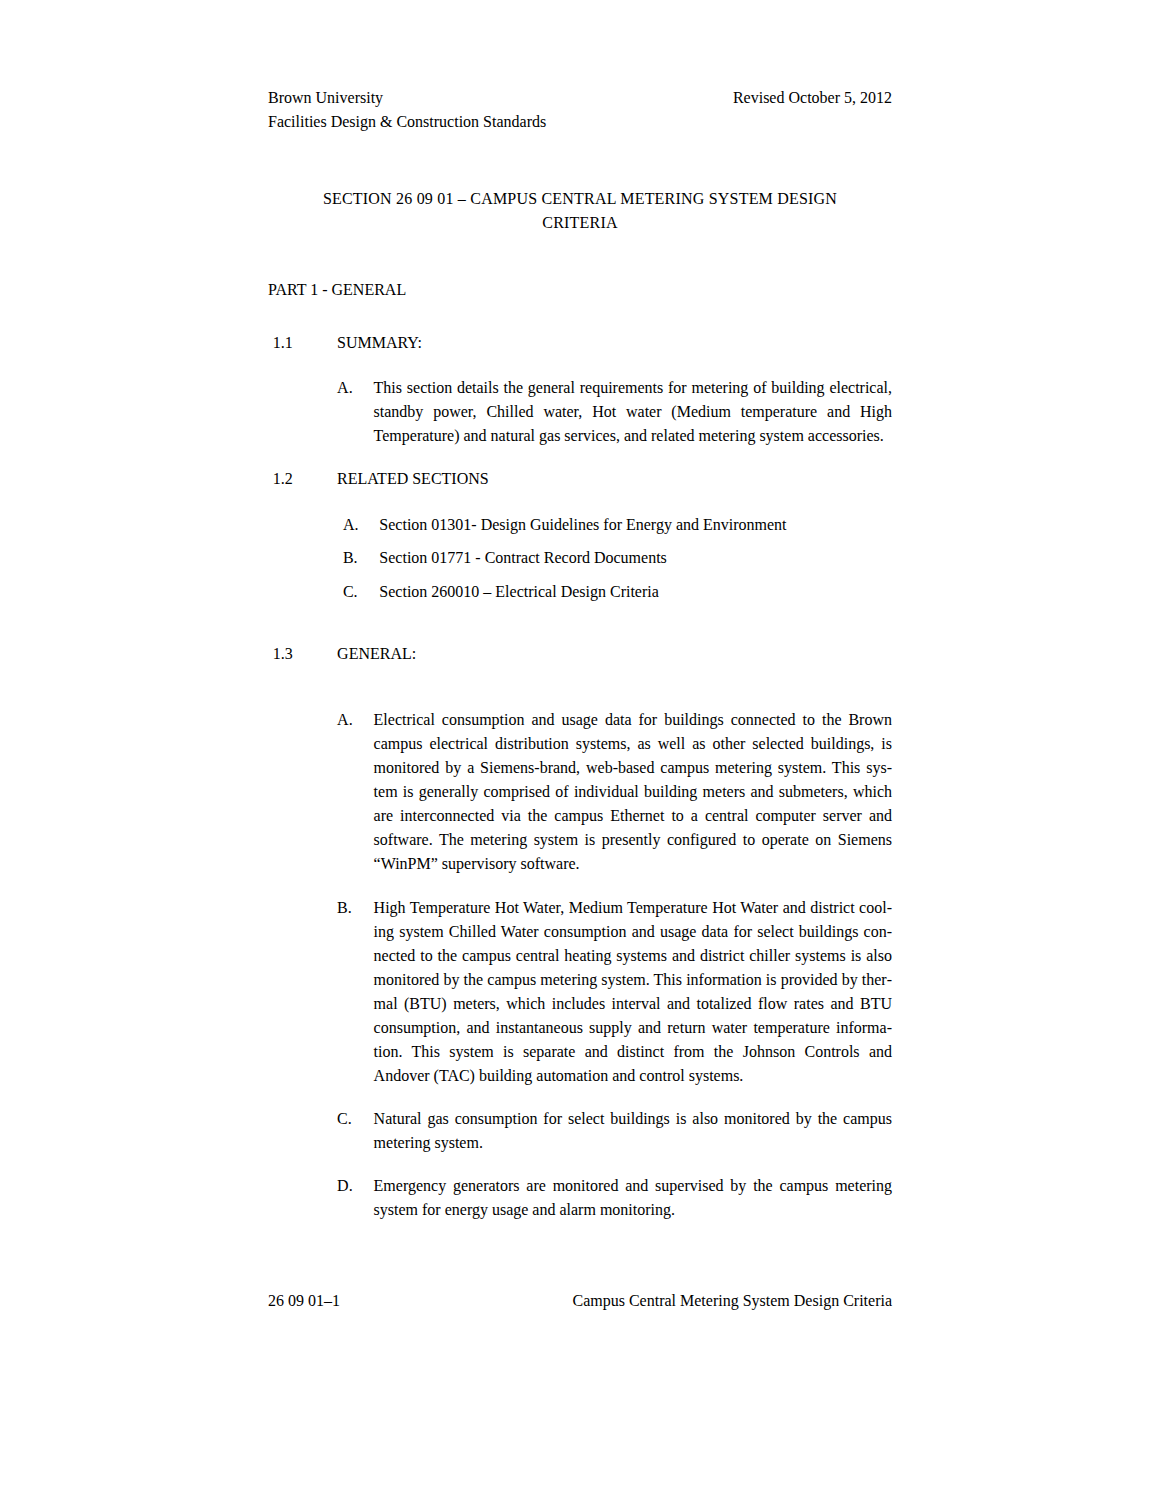Brown University
Facilities Design & Construction Standards
Revised October 5, 2012
Section 26 09 01 – Campus Central Metering System Design Criteria
Part 1 - General
1.1
Summary:
A. This section details the general requirements for metering of building electrical, standby power, Chilled water, Hot water (Medium temperature and High Temperature) and natural gas services, and related metering system accessories.
1.2
Related Sections
A. Section 01301- Design Guidelines for Energy and Environment
B. Section 01771 - Contract Record Documents
C. Section 260010 – Electrical Design Criteria
1.3
General:
A. Electrical consumption and usage data for buildings connected to the Brown campus electrical distribution systems, as well as other selected buildings, is monitored by a Siemens-brand, web-based campus metering system. This system is generally comprised of individual building meters and submeters, which are interconnected via the campus Ethernet to a central computer server and software. The metering system is presently configured to operate on Siemens “WinPM” supervisory software.
B. High Temperature Hot Water, Medium Temperature Hot Water and district cooling system Chilled Water consumption and usage data for select buildings connected to the campus central heating systems and district chiller systems is also monitored by the campus metering system. This information is provided by thermal (BTU) meters, which includes interval and totalized flow rates and BTU consumption, and instantaneous supply and return water temperature information. This system is separate and distinct from the Johnson Controls and Andover (TAC) building automation and control systems.
C. Natural gas consumption for select buildings is also monitored by the campus metering system.
D. Emergency generators are monitored and supervised by the campus metering system for energy usage and alarm monitoring.
26 09 01–1
Campus Central Metering System Design Criteria